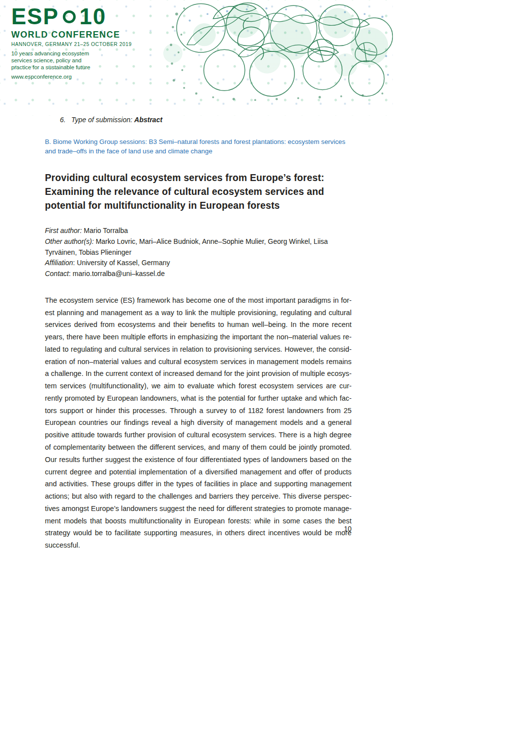ESP 10
WORLD CONFERENCE
HANNOVER, GERMANY 21–25 OCTOBER 2019
10 years advancing ecosystem
services science, policy and
practice for a sustainable future
www.espconference.org
6. Type of submission: Abstract
B. Biome Working Group sessions: B3 Semi–natural forests and forest plantations: ecosystem services and trade–offs in the face of land use and climate change
Providing cultural ecosystem services from Europe’s forest: Examining the relevance of cultural ecosystem services and potential for multifunctionality in European forests
First author: Mario Torralba
Other author(s): Marko Lovric, Mari–Alice Budniok, Anne–Sophie Mulier, Georg Winkel, Liisa Tyrväinen, Tobias Plieninger
Affiliation: University of Kassel, Germany
Contact: mario.torralba@uni–kassel.de
The ecosystem service (ES) framework has become one of the most important paradigms in forest planning and management as a way to link the multiple provisioning, regulating and cultural services derived from ecosystems and their benefits to human well–being. In the more recent years, there have been multiple efforts in emphasizing the important the non–material values related to regulating and cultural services in relation to provisioning services. However, the consideration of non–material values and cultural ecosystem services in management models remains a challenge. In the current context of increased demand for the joint provision of multiple ecosystem services (multifunctionality), we aim to evaluate which forest ecosystem services are currently promoted by European landowners, what is the potential for further uptake and which factors support or hinder this processes. Through a survey to of 1182 forest landowners from 25 European countries our findings reveal a high diversity of management models and a general positive attitude towards further provision of cultural ecosystem services. There is a high degree of complementarity between the different services, and many of them could be jointly promoted. Our results further suggest the existence of four differentiated types of landowners based on the current degree and potential implementation of a diversified management and offer of products and activities. These groups differ in the types of facilities in place and supporting management actions; but also with regard to the challenges and barriers they perceive. This diverse perspectives amongst Europe’s landowners suggest the need for different strategies to promote management models that boosts multifunctionality in European forests: while in some cases the best strategy would be to facilitate supporting measures, in others direct incentives would be more successful.
10